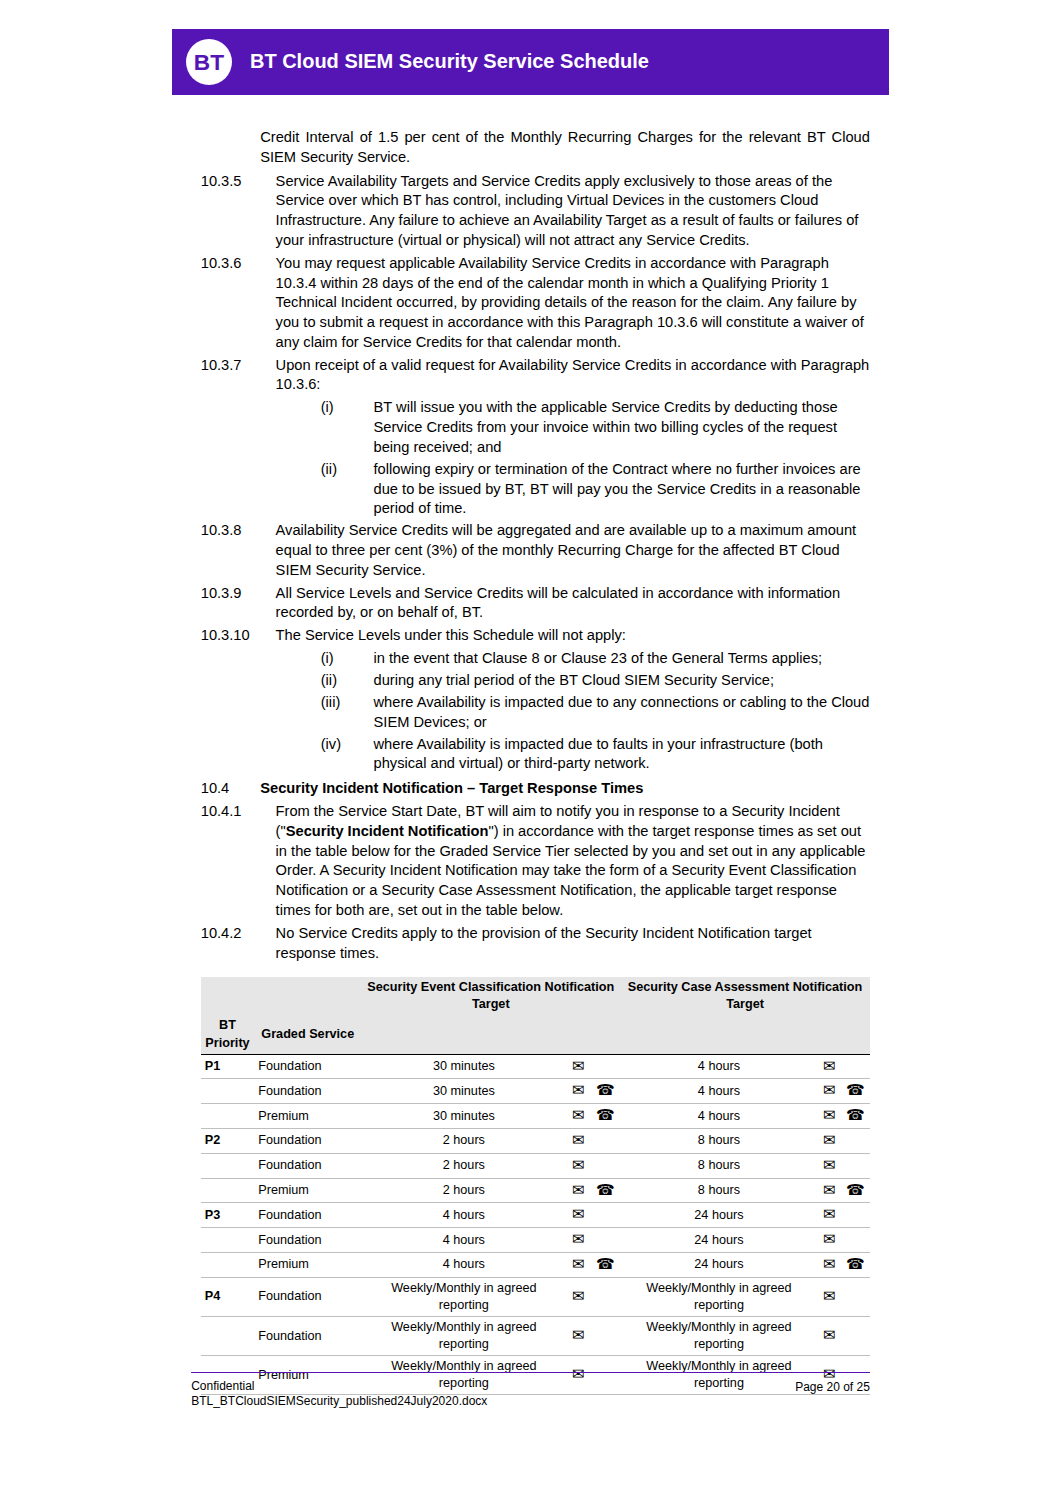BT
BT Cloud SIEM Security Service Schedule
Credit Interval of 1.5 per cent of the Monthly Recurring Charges for the relevant BT Cloud SIEM Security Service.
10.3.5
Service Availability Targets and Service Credits apply exclusively to those areas of the Service over which BT has control, including Virtual Devices in the customers Cloud Infrastructure. Any failure to achieve an Availability Target as a result of faults or failures of your infrastructure (virtual or physical) will not attract any Service Credits.
10.3.6
You may request applicable Availability Service Credits in accordance with Paragraph 10.3.4 within 28 days of the end of the calendar month in which a Qualifying Priority 1 Technical Incident occurred, by providing details of the reason for the claim. Any failure by you to submit a request in accordance with this Paragraph 10.3.6 will constitute a waiver of any claim for Service Credits for that calendar month.
10.3.7
Upon receipt of a valid request for Availability Service Credits in accordance with Paragraph 10.3.6:
(i)
BT will issue you with the applicable Service Credits by deducting those Service Credits from your invoice within two billing cycles of the request being received; and
(ii)
following expiry or termination of the Contract where no further invoices are due to be issued by BT, BT will pay you the Service Credits in a reasonable period of time.
10.3.8
Availability Service Credits will be aggregated and are available up to a maximum amount equal to three per cent (3%) of the monthly Recurring Charge for the affected BT Cloud SIEM Security Service.
10.3.9
All Service Levels and Service Credits will be calculated in accordance with information recorded by, or on behalf of, BT.
10.3.10
The Service Levels under this Schedule will not apply:
(i)
in the event that Clause 8 or Clause 23 of the General Terms applies;
(ii)
during any trial period of the BT Cloud SIEM Security Service;
(iii)
where Availability is impacted due to any connections or cabling to the Cloud SIEM Devices; or
(iv)
where Availability is impacted due to faults in your infrastructure (both physical and virtual) or third-party network.
10.4
Security Incident Notification – Target Response Times
10.4.1
From the Service Start Date, BT will aim to notify you in response to a Security Incident ("Security Incident Notification") in accordance with the target response times as set out in the table below for the Graded Service Tier selected by you and set out in any applicable Order. A Security Incident Notification may take the form of a Security Event Classification Notification or a Security Case Assessment Notification, the applicable target response times for both are, set out in the table below.
10.4.2
No Service Credits apply to the provision of the Security Incident Notification target response times.
| | | Security Event Classification Notification Target | Security Case Assessment Notification Target |
| --- | --- | --- | --- |
| BT Priority | Graded Service | | | | | | |
| P1 | Foundation | 30 minutes | ✉ | | 4 hours | ✉ | |
| | Foundation | 30 minutes | ✉ | ☎ | 4 hours | ✉ | ☎ |
| | Premium | 30 minutes | ✉ | ☎ | 4 hours | ✉ | ☎ |
| P2 | Foundation | 2 hours | ✉ | | 8 hours | ✉ | |
| | Foundation | 2 hours | ✉ | | 8 hours | ✉ | |
| | Premium | 2 hours | ✉ | ☎ | 8 hours | ✉ | ☎ |
| P3 | Foundation | 4 hours | ✉ | | 24 hours | ✉ | |
| | Foundation | 4 hours | ✉ | | 24 hours | ✉ | |
| | Premium | 4 hours | ✉ | ☎ | 24 hours | ✉ | ☎ |
| P4 | Foundation | Weekly/Monthly in agreed reporting | ✉ | | Weekly/Monthly in agreed reporting | ✉ | |
| | Foundation | Weekly/Monthly in agreed reporting | ✉ | | Weekly/Monthly in agreed reporting | ✉ | |
| | Premium | Weekly/Monthly in agreed reporting | ✉ | | Weekly/Monthly in agreed reporting | ✉ | |
Confidential
BTL_BTCloudSIEMSecurity_published24July2020.docx
Page 20 of 25